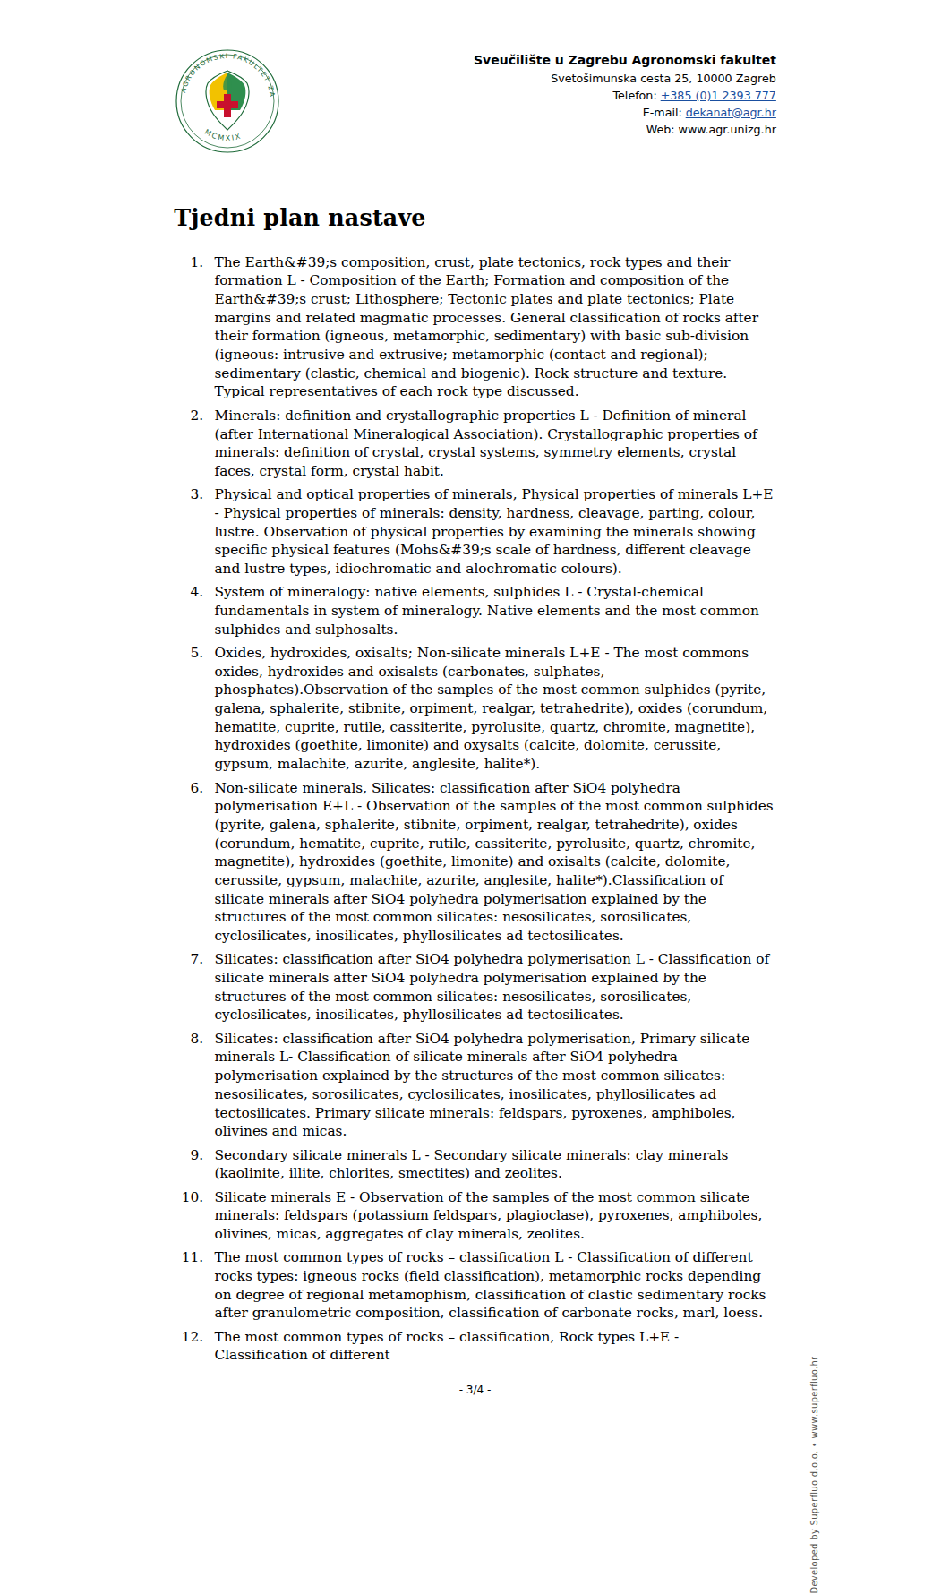AGRONOMSKI FAKULTET ZAGREB MCMXIX
Sveučilište u Zagrebu Agronomski fakultet
Svetošimunska cesta 25, 10000 Zagreb
Telefon: +385 (0)1 2393 777
E-mail: dekanat@agr.hr
Web: www.agr.unizg.hr
Tjedni plan nastave
The Earth&#39;s composition, crust, plate tectonics, rock types and their formation L - Composition of the Earth; Formation and composition of the Earth&#39;s crust; Lithosphere; Tectonic plates and plate tectonics; Plate margins and related magmatic processes. General classification of rocks after their formation (igneous, metamorphic, sedimentary) with basic sub-division (igneous: intrusive and extrusive; metamorphic (contact and regional); sedimentary (clastic, chemical and biogenic). Rock structure and texture. Typical representatives of each rock type discussed.
Minerals: definition and crystallographic properties L - Definition of mineral (after International Mineralogical Association). Crystallographic properties of minerals: definition of crystal, crystal systems, symmetry elements, crystal faces, crystal form, crystal habit.
Physical and optical properties of minerals, Physical properties of minerals L+E - Physical properties of minerals: density, hardness, cleavage, parting, colour, lustre. Observation of physical properties by examining the minerals showing specific physical features (Mohs&#39;s scale of hardness, different cleavage and lustre types, idiochromatic and alochromatic colours).
System of mineralogy: native elements, sulphides L - Crystal-chemical fundamentals in system of mineralogy. Native elements and the most common sulphides and sulphosalts.
Oxides, hydroxides, oxisalts; Non-silicate minerals L+E - The most commons oxides, hydroxides and oxisalsts (carbonates, sulphates, phosphates).Observation of the samples of the most common sulphides (pyrite, galena, sphalerite, stibnite, orpiment, realgar, tetrahedrite), oxides (corundum, hematite, cuprite, rutile, cassiterite, pyrolusite, quartz, chromite, magnetite), hydroxides (goethite, limonite) and oxysalts (calcite, dolomite, cerussite, gypsum, malachite, azurite, anglesite, halite*).
Non-silicate minerals, Silicates: classification after SiO4 polyhedra polymerisation E+L - Observation of the samples of the most common sulphides (pyrite, galena, sphalerite, stibnite, orpiment, realgar, tetrahedrite), oxides (corundum, hematite, cuprite, rutile, cassiterite, pyrolusite, quartz, chromite, magnetite), hydroxides (goethite, limonite) and oxisalts (calcite, dolomite, cerussite, gypsum, malachite, azurite, anglesite, halite*).Classification of silicate minerals after SiO4 polyhedra polymerisation explained by the structures of the most common silicates: nesosilicates, sorosilicates, cyclosilicates, inosilicates, phyllosilicates ad tectosilicates.
Silicates: classification after SiO4 polyhedra polymerisation L - Classification of silicate minerals after SiO4 polyhedra polymerisation explained by the structures of the most common silicates: nesosilicates, sorosilicates, cyclosilicates, inosilicates, phyllosilicates ad tectosilicates.
Silicates: classification after SiO4 polyhedra polymerisation, Primary silicate minerals L- Classification of silicate minerals after SiO4 polyhedra polymerisation explained by the structures of the most common silicates: nesosilicates, sorosilicates, cyclosilicates, inosilicates, phyllosilicates ad tectosilicates. Primary silicate minerals: feldspars, pyroxenes, amphiboles, olivines and micas.
Secondary silicate minerals L - Secondary silicate minerals: clay minerals (kaolinite, illite, chlorites, smectites) and zeolites.
Silicate minerals E - Observation of the samples of the most common silicate minerals: feldspars (potassium feldspars, plagioclase), pyroxenes, amphiboles, olivines, micas, aggregates of clay minerals, zeolites.
The most common types of rocks – classification L - Classification of different rocks types: igneous rocks (field classification), metamorphic rocks depending on degree of regional metamophism, classification of clastic sedimentary rocks after granulometric composition, classification of carbonate rocks, marl, loess.
The most common types of rocks – classification, Rock types L+E - Classification of different
Developed by Superfluo d.o.o. • www.superfluo.hr
- 3/4 -